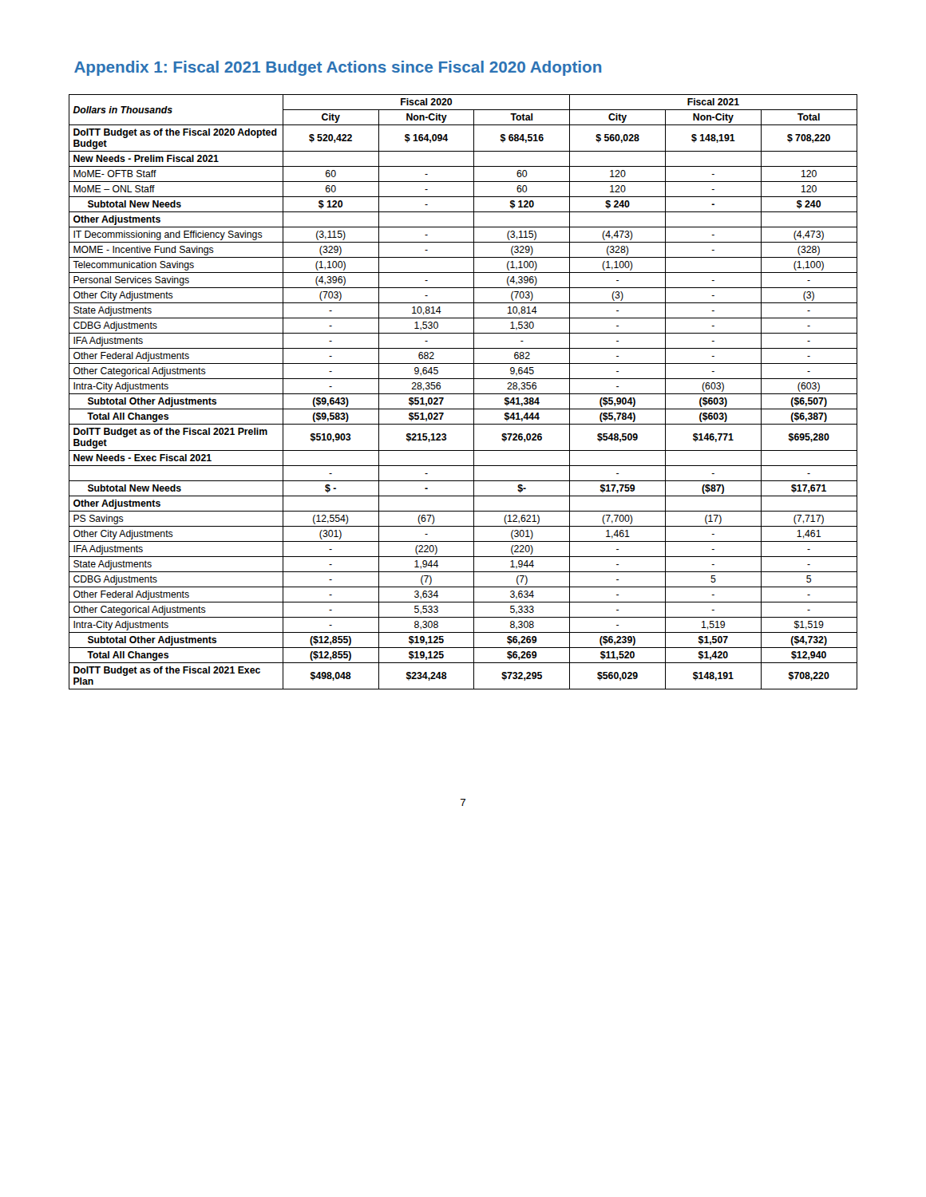Appendix 1: Fiscal 2021 Budget Actions since Fiscal 2020 Adoption
| Dollars in Thousands | Fiscal 2020 | Fiscal 2021 |
| --- | --- | --- |
| City | Non-City | Total | City | Non-City | Total |
| DoITT Budget as of the Fiscal 2020 Adopted Budget | $ 520,422 | $ 164,094 | $ 684,516 | $ 560,028 | $ 148,191 | $ 708,220 |
| New Needs - Prelim Fiscal 2021 | | | | | | |
| MoME- OFTB Staff | 60 | - | 60 | 120 | - | 120 |
| MoME – ONL Staff | 60 | - | 60 | 120 | - | 120 |
| Subtotal New Needs | $ 120 | - | $ 120 | $ 240 | - | $ 240 |
| Other Adjustments | | | | | | |
| IT Decommissioning and Efficiency Savings | (3,115) | - | (3,115) | (4,473) | - | (4,473) |
| MOME - Incentive Fund Savings | (329) | - | (329) | (328) | - | (328) |
| Telecommunication Savings | (1,100) | | (1,100) | (1,100) | | (1,100) |
| Personal Services Savings | (4,396) | - | (4,396) | - | - | - |
| Other City Adjustments | (703) | - | (703) | (3) | - | (3) |
| State Adjustments | - | 10,814 | 10,814 | - | - | - |
| CDBG Adjustments | - | 1,530 | 1,530 | - | - | - |
| IFA Adjustments | - | - | - | - | - | - |
| Other Federal Adjustments | - | 682 | 682 | - | - | - |
| Other Categorical Adjustments | - | 9,645 | 9,645 | - | - | - |
| Intra-City Adjustments | - | 28,356 | 28,356 | - | (603) | (603) |
| Subtotal Other Adjustments | ($9,643) | $51,027 | $41,384 | ($5,904) | ($603) | ($6,507) |
| Total All Changes | ($9,583) | $51,027 | $41,444 | ($5,784) | ($603) | ($6,387) |
| DoITT Budget as of the Fiscal 2021 Prelim Budget | $510,903 | $215,123 | $726,026 | $548,509 | $146,771 | $695,280 |
| New Needs - Exec Fiscal 2021 | | | | | | |
| | - | - | | - | - | - |
| Subtotal New Needs | $ - | - | $- | $17,759 | ($87) | $17,671 |
| Other Adjustments | | | | | | |
| PS Savings | (12,554) | (67) | (12,621) | (7,700) | (17) | (7,717) |
| Other City Adjustments | (301) | - | (301) | 1,461 | - | 1,461 |
| IFA Adjustments | - | (220) | (220) | - | - | - |
| State Adjustments | - | 1,944 | 1,944 | - | - | - |
| CDBG Adjustments | - | (7) | (7) | - | 5 | 5 |
| Other Federal Adjustments | - | 3,634 | 3,634 | - | - | - |
| Other Categorical Adjustments | - | 5,533 | 5,333 | - | - | - |
| Intra-City Adjustments | - | 8,308 | 8,308 | - | 1,519 | $1,519 |
| Subtotal Other Adjustments | ($12,855) | $19,125 | $6,269 | ($6,239) | $1,507 | ($4,732) |
| Total All Changes | ($12,855) | $19,125 | $6,269 | $11,520 | $1,420 | $12,940 |
| DoITT Budget as of the Fiscal 2021 Exec Plan | $498,048 | $234,248 | $732,295 | $560,029 | $148,191 | $708,220 |
7